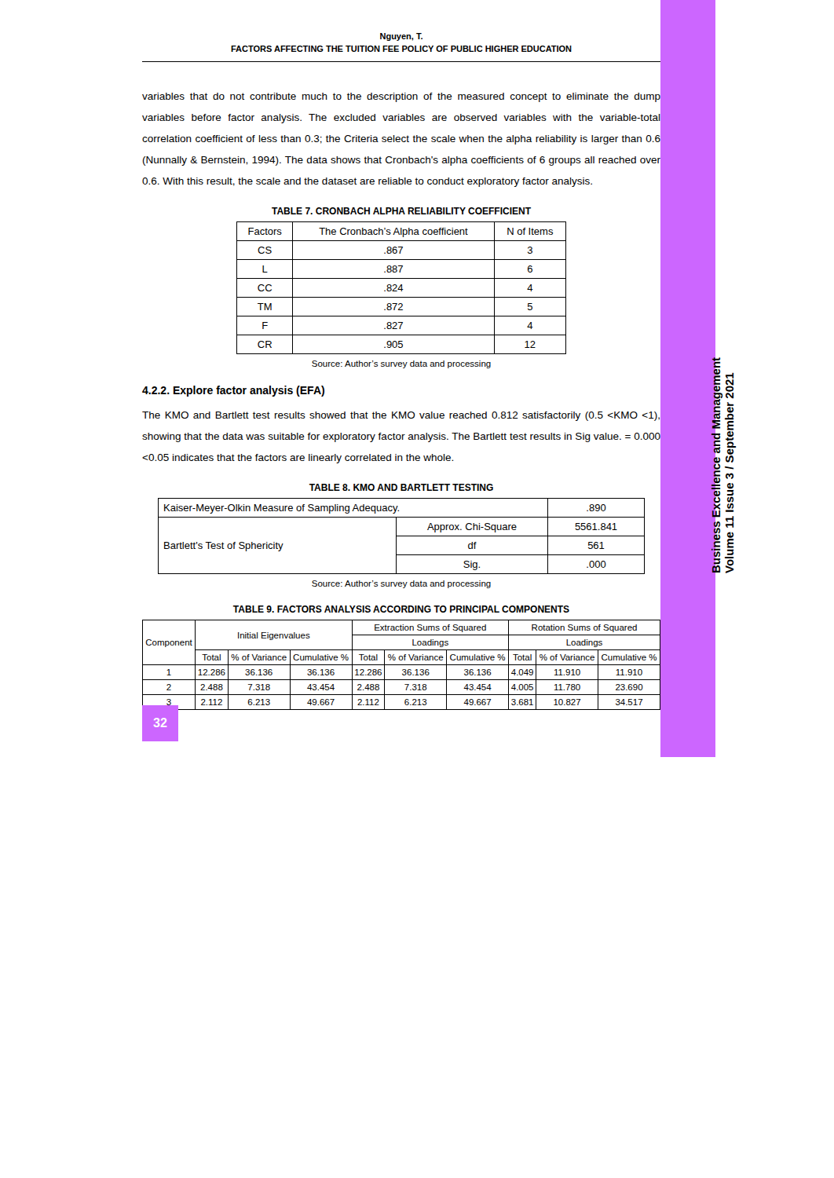Business Excellence and Management
Volume 11 Issue 3 / September 2021
Nguyen, T.
FACTORS AFFECTING THE TUITION FEE POLICY OF PUBLIC HIGHER EDUCATION
variables that do not contribute much to the description of the measured concept to eliminate the dump variables before factor analysis. The excluded variables are observed variables with the variable-total correlation coefficient of less than 0.3; the Criteria select the scale when the alpha reliability is larger than 0.6 (Nunnally & Bernstein, 1994). The data shows that Cronbach's alpha coefficients of 6 groups all reached over 0.6. With this result, the scale and the dataset are reliable to conduct exploratory factor analysis.
TABLE 7. CRONBACH ALPHA RELIABILITY COEFFICIENT
| Factors | The Cronbach’s Alpha coefficient | N of Items |
| --- | --- | --- |
| CS | .867 | 3 |
| L | .887 | 6 |
| CC | .824 | 4 |
| TM | .872 | 5 |
| F | .827 | 4 |
| CR | .905 | 12 |
Source: Author’s survey data and processing
4.2.2. Explore factor analysis (EFA)
The KMO and Bartlett test results showed that the KMO value reached 0.812 satisfactorily (0.5 <KMO <1), showing that the data was suitable for exploratory factor analysis. The Bartlett test results in Sig value. = 0.000 <0.05 indicates that the factors are linearly correlated in the whole.
TABLE 8. KMO AND BARTLETT TESTING
| Kaiser-Meyer-Olkin Measure of Sampling Adequacy. | .890 |
| Bartlett's Test of Sphericity | Approx. Chi-Square | 5561.841 |
| df | 561 |
| Sig. | .000 |
Source: Author’s survey data and processing
TABLE 9. FACTORS ANALYSIS ACCORDING TO PRINCIPAL COMPONENTS
| Component | Initial Eigenvalues | Extraction Sums of Squared | Rotation Sums of Squared |
| Loadings | Loadings |
| Total | % of Variance | Cumulative % | Total | % of Variance | Cumulative % | Total | % of Variance | Cumulative % |
| 1 | 12.286 | 36.136 | 36.136 | 12.286 | 36.136 | 36.136 | 4.049 | 11.910 | 11.910 |
| 2 | 2.488 | 7.318 | 43.454 | 2.488 | 7.318 | 43.454 | 4.005 | 11.780 | 23.690 |
| 3 | 2.112 | 6.213 | 49.667 | 2.112 | 6.213 | 49.667 | 3.681 | 10.827 | 34.517 |
32